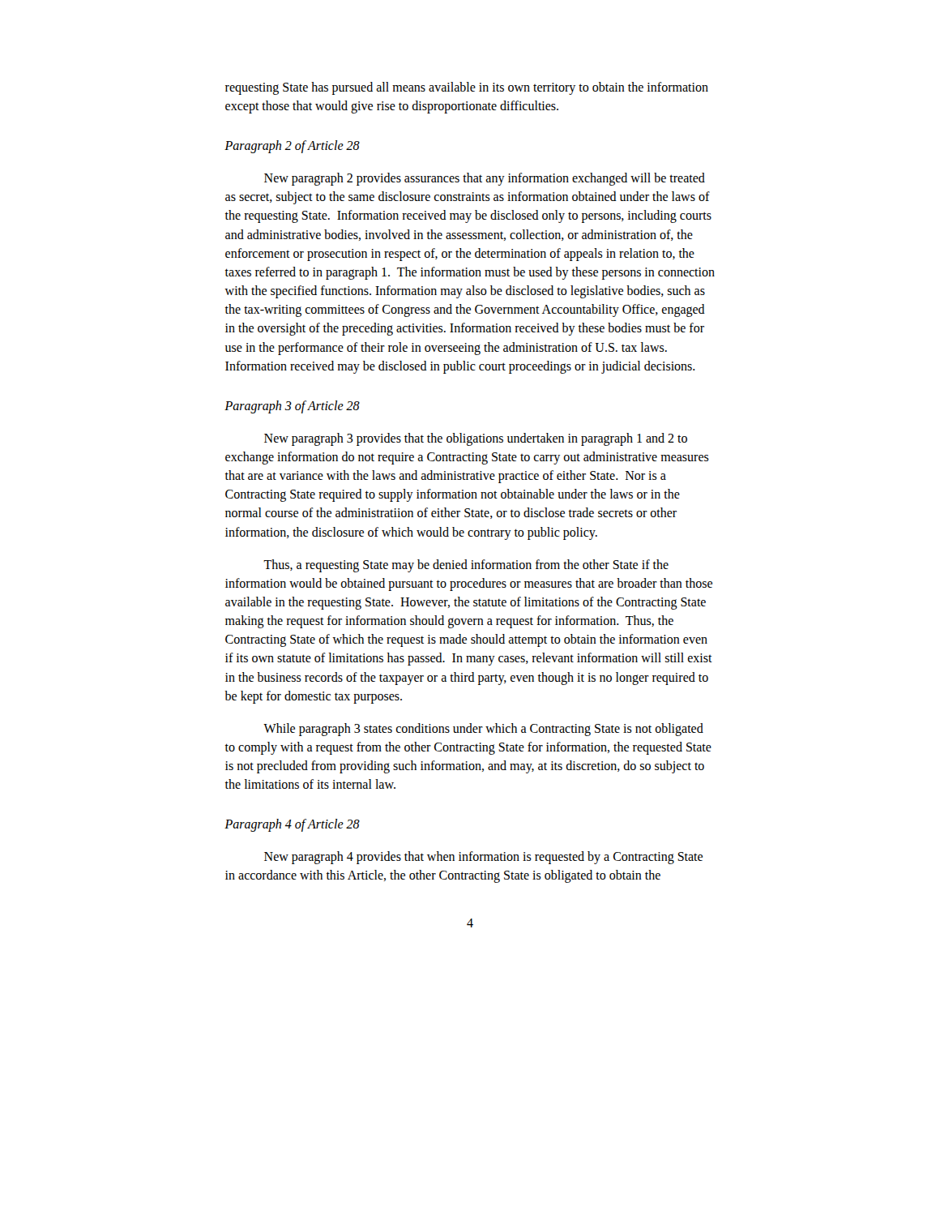requesting State has pursued all means available in its own territory to obtain the information except those that would give rise to disproportionate difficulties.
Paragraph 2 of Article 28
New paragraph 2 provides assurances that any information exchanged will be treated as secret, subject to the same disclosure constraints as information obtained under the laws of the requesting State. Information received may be disclosed only to persons, including courts and administrative bodies, involved in the assessment, collection, or administration of, the enforcement or prosecution in respect of, or the determination of appeals in relation to, the taxes referred to in paragraph 1. The information must be used by these persons in connection with the specified functions. Information may also be disclosed to legislative bodies, such as the tax-writing committees of Congress and the Government Accountability Office, engaged in the oversight of the preceding activities. Information received by these bodies must be for use in the performance of their role in overseeing the administration of U.S. tax laws. Information received may be disclosed in public court proceedings or in judicial decisions.
Paragraph 3 of Article 28
New paragraph 3 provides that the obligations undertaken in paragraph 1 and 2 to exchange information do not require a Contracting State to carry out administrative measures that are at variance with the laws and administrative practice of either State. Nor is a Contracting State required to supply information not obtainable under the laws or in the normal course of the administratiion of either State, or to disclose trade secrets or other information, the disclosure of which would be contrary to public policy.
Thus, a requesting State may be denied information from the other State if the information would be obtained pursuant to procedures or measures that are broader than those available in the requesting State. However, the statute of limitations of the Contracting State making the request for information should govern a request for information. Thus, the Contracting State of which the request is made should attempt to obtain the information even if its own statute of limitations has passed. In many cases, relevant information will still exist in the business records of the taxpayer or a third party, even though it is no longer required to be kept for domestic tax purposes.
While paragraph 3 states conditions under which a Contracting State is not obligated to comply with a request from the other Contracting State for information, the requested State is not precluded from providing such information, and may, at its discretion, do so subject to the limitations of its internal law.
Paragraph 4 of Article 28
New paragraph 4 provides that when information is requested by a Contracting State in accordance with this Article, the other Contracting State is obligated to obtain the
4